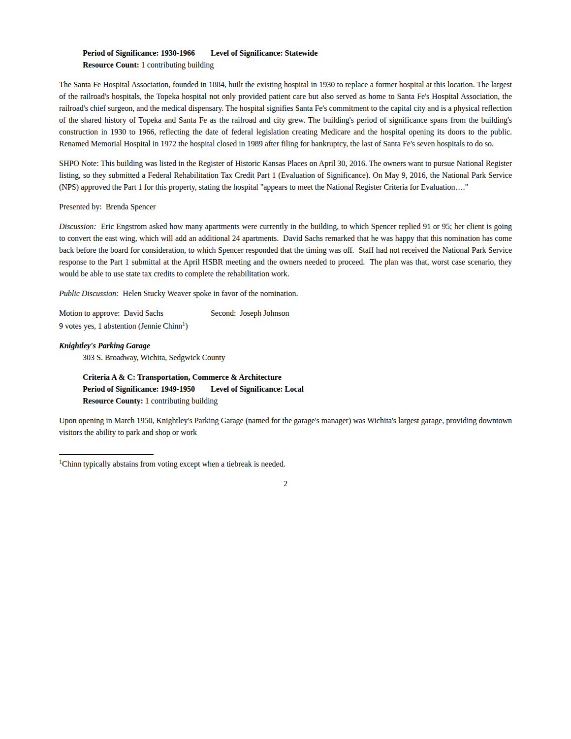Period of Significance: 1930-1966
Level of Significance: Statewide
Resource Count: 1 contributing building
The Santa Fe Hospital Association, founded in 1884, built the existing hospital in 1930 to replace a former hospital at this location. The largest of the railroad's hospitals, the Topeka hospital not only provided patient care but also served as home to Santa Fe's Hospital Association, the railroad's chief surgeon, and the medical dispensary. The hospital signifies Santa Fe's commitment to the capital city and is a physical reflection of the shared history of Topeka and Santa Fe as the railroad and city grew. The building's period of significance spans from the building's construction in 1930 to 1966, reflecting the date of federal legislation creating Medicare and the hospital opening its doors to the public. Renamed Memorial Hospital in 1972 the hospital closed in 1989 after filing for bankruptcy, the last of Santa Fe's seven hospitals to do so.
SHPO Note: This building was listed in the Register of Historic Kansas Places on April 30, 2016. The owners want to pursue National Register listing, so they submitted a Federal Rehabilitation Tax Credit Part 1 (Evaluation of Significance). On May 9, 2016, the National Park Service (NPS) approved the Part 1 for this property, stating the hospital "appears to meet the National Register Criteria for Evaluation…."
Presented by: Brenda Spencer
Discussion: Eric Engstrom asked how many apartments were currently in the building, to which Spencer replied 91 or 95; her client is going to convert the east wing, which will add an additional 24 apartments. David Sachs remarked that he was happy that this nomination has come back before the board for consideration, to which Spencer responded that the timing was off. Staff had not received the National Park Service response to the Part 1 submittal at the April HSBR meeting and the owners needed to proceed. The plan was that, worst case scenario, they would be able to use state tax credits to complete the rehabilitation work.
Public Discussion: Helen Stucky Weaver spoke in favor of the nomination.
Motion to approve: David Sachs
Second: Joseph Johnson
9 votes yes, 1 abstention (Jennie Chinn1)
Knightley's Parking Garage
303 S. Broadway, Wichita, Sedgwick County
Criteria A & C: Transportation, Commerce & Architecture
Period of Significance: 1949-1950
Level of Significance: Local
Resource County: 1 contributing building
Upon opening in March 1950, Knightley's Parking Garage (named for the garage's manager) was Wichita's largest garage, providing downtown visitors the ability to park and shop or work
1Chinn typically abstains from voting except when a tiebreak is needed.
2